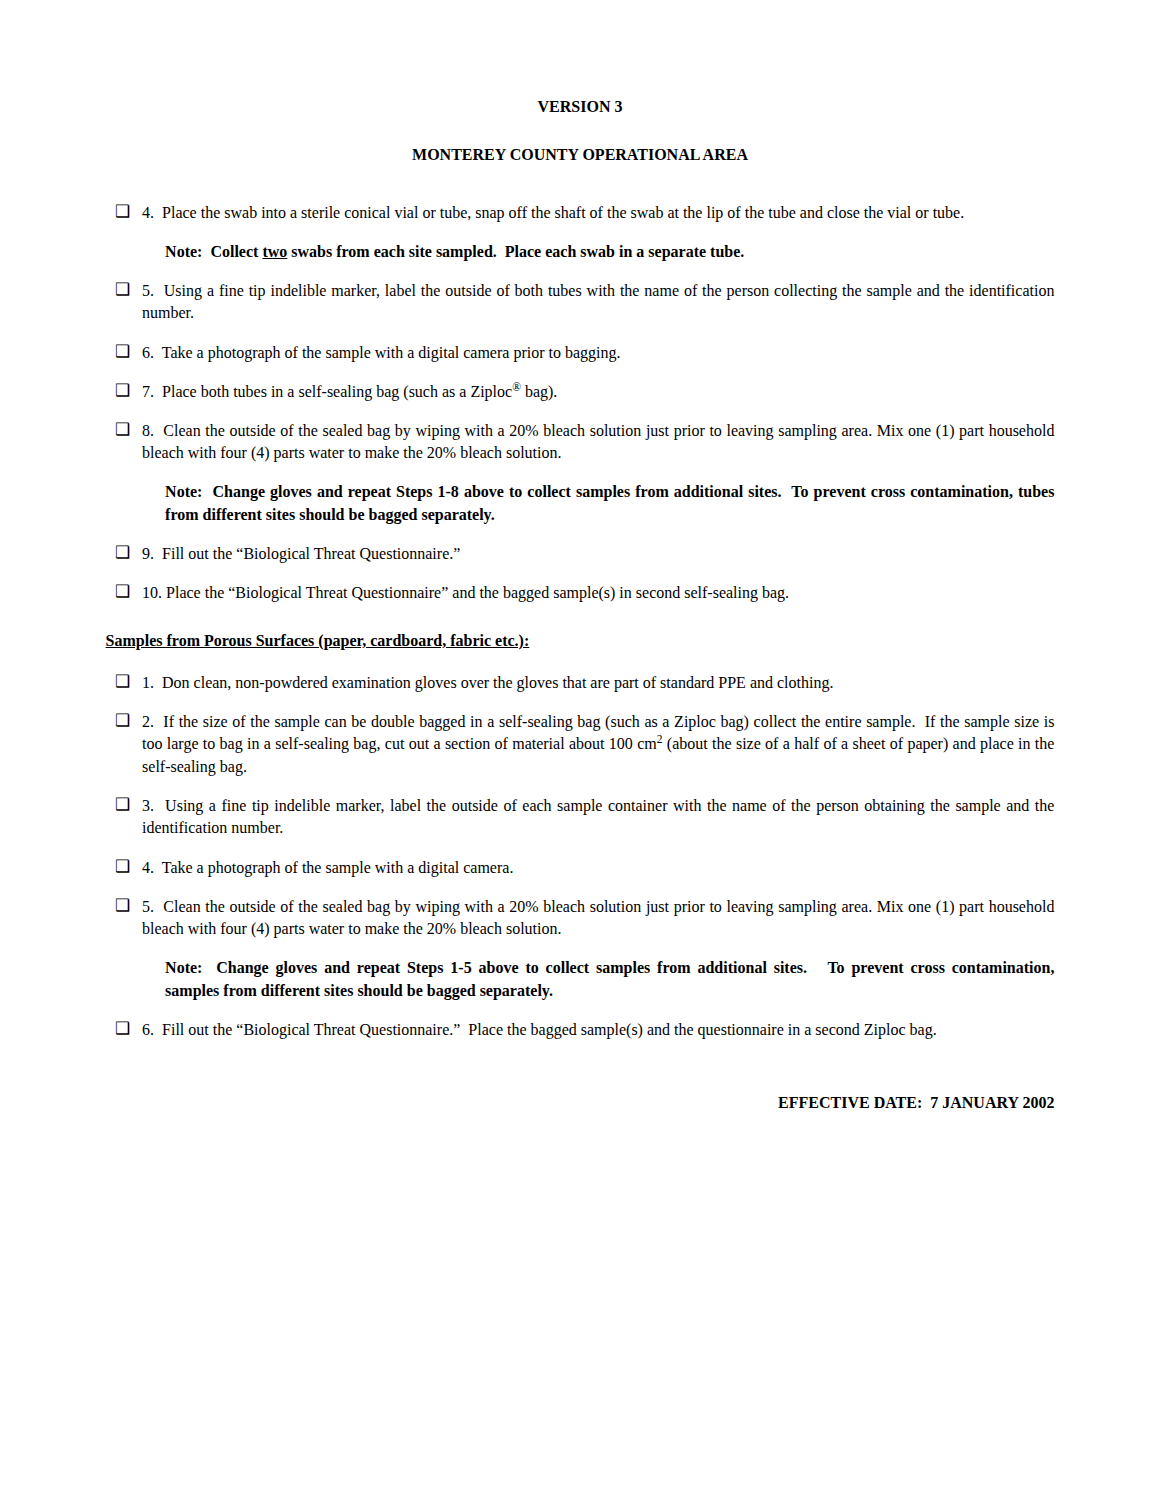VERSION 3
MONTEREY COUNTY OPERATIONAL AREA
❑
4. Place the swab into a sterile conical vial or tube, snap off the shaft of the swab at the lip of the tube and close the vial or tube.
Note: Collect two swabs from each site sampled. Place each swab in a separate tube.
❑
5. Using a fine tip indelible marker, label the outside of both tubes with the name of the person collecting the sample and the identification number.
❑
6. Take a photograph of the sample with a digital camera prior to bagging.
❑
7. Place both tubes in a self-sealing bag (such as a Ziploc® bag).
❑
8. Clean the outside of the sealed bag by wiping with a 20% bleach solution just prior to leaving sampling area. Mix one (1) part household bleach with four (4) parts water to make the 20% bleach solution.
Note: Change gloves and repeat Steps 1-8 above to collect samples from additional sites. To prevent cross contamination, tubes from different sites should be bagged separately.
❑
9. Fill out the “Biological Threat Questionnaire.”
❑
10. Place the “Biological Threat Questionnaire” and the bagged sample(s) in second self-sealing bag.
Samples from Porous Surfaces (paper, cardboard, fabric etc.):
❑
1. Don clean, non-powdered examination gloves over the gloves that are part of standard PPE and clothing.
❑
2. If the size of the sample can be double bagged in a self-sealing bag (such as a Ziploc bag) collect the entire sample. If the sample size is too large to bag in a self-sealing bag, cut out a section of material about 100 cm2 (about the size of a half of a sheet of paper) and place in the self-sealing bag.
❑
3. Using a fine tip indelible marker, label the outside of each sample container with the name of the person obtaining the sample and the identification number.
❑
4. Take a photograph of the sample with a digital camera.
❑
5. Clean the outside of the sealed bag by wiping with a 20% bleach solution just prior to leaving sampling area. Mix one (1) part household bleach with four (4) parts water to make the 20% bleach solution.
Note: Change gloves and repeat Steps 1-5 above to collect samples from additional sites. To prevent cross contamination, samples from different sites should be bagged separately.
❑
6. Fill out the “Biological Threat Questionnaire.” Place the bagged sample(s) and the questionnaire in a second Ziploc bag.
EFFECTIVE DATE: 7 JANUARY 2002